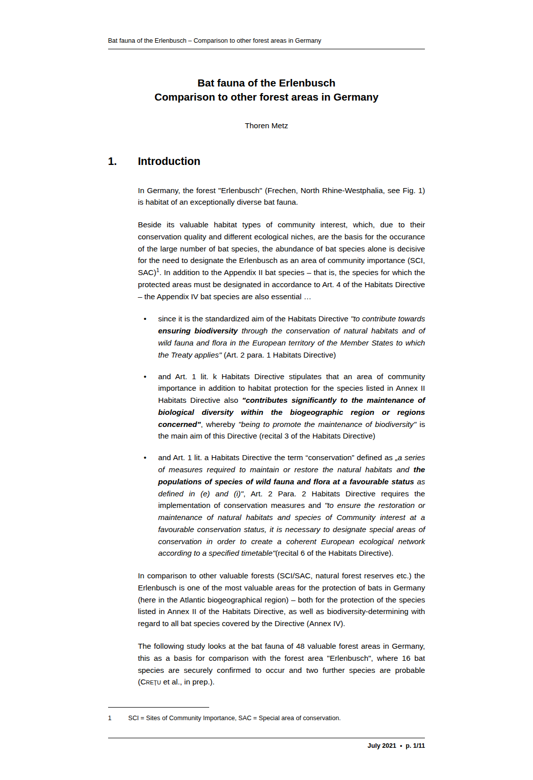Bat fauna of the Erlenbusch – Comparison to other forest areas in Germany
Bat fauna of the Erlenbusch
Comparison to other forest areas in Germany
Thoren Metz
1. Introduction
In Germany, the forest "Erlenbusch" (Frechen, North Rhine-Westphalia, see Fig. 1) is habitat of an exceptionally diverse bat fauna.
Beside its valuable habitat types of community interest, which, due to their conservation quality and different ecological niches, are the basis for the occurance of the large number of bat species, the abundance of bat species alone is decisive for the need to designate the Erlenbusch as an area of community importance (SCI, SAC)1. In addition to the Appendix II bat species – that is, the species for which the protected areas must be designated in accordance to Art. 4 of the Habitats Directive – the Appendix IV bat species are also essential …
since it is the standardized aim of the Habitats Directive "to contribute towards ensuring biodiversity through the conservation of natural habitats and of wild fauna and flora in the European territory of the Member States to which the Treaty applies" (Art. 2 para. 1 Habitats Directive)
and Art. 1 lit. k Habitats Directive stipulates that an area of community importance in addition to habitat protection for the species listed in Annex II Habitats Directive also "contributes significantly to the maintenance of biological diversity within the biogeographic region or regions concerned", whereby "being to promote the maintenance of biodiversity" is the main aim of this Directive (recital 3 of the Habitats Directive)
and Art. 1 lit. a Habitats Directive the term “conservation” defined as „a series of measures required to maintain or restore the natural habitats and the populations of species of wild fauna and flora at a favourable status as defined in (e) and (i)", Art. 2 Para. 2 Habitats Directive requires the implementation of conservation measures and "to ensure the restoration or maintenance of natural habitats and species of Community interest at a favourable conservation status, it is necessary to designate special areas of conservation in order to create a coherent European ecological network according to a specified timetable"(recital 6 of the Habitats Directive).
In comparison to other valuable forests (SCI/SAC, natural forest reserves etc.) the Erlenbusch is one of the most valuable areas for the protection of bats in Germany (here in the Atlantic biogeographical region) – both for the protection of the species listed in Annex II of the Habitats Directive, as well as biodiversity-determining with regard to all bat species covered by the Directive (Annex IV).
The following study looks at the bat fauna of 48 valuable forest areas in Germany, this as a basis for comparison with the forest area "Erlenbusch", where 16 bat species are securely confirmed to occur and two further species are probable (Creţu et al., in prep.).
1 SCI = Sites of Community Importance, SAC = Special area of conservation.
July 2021 ▪ p. 1/11